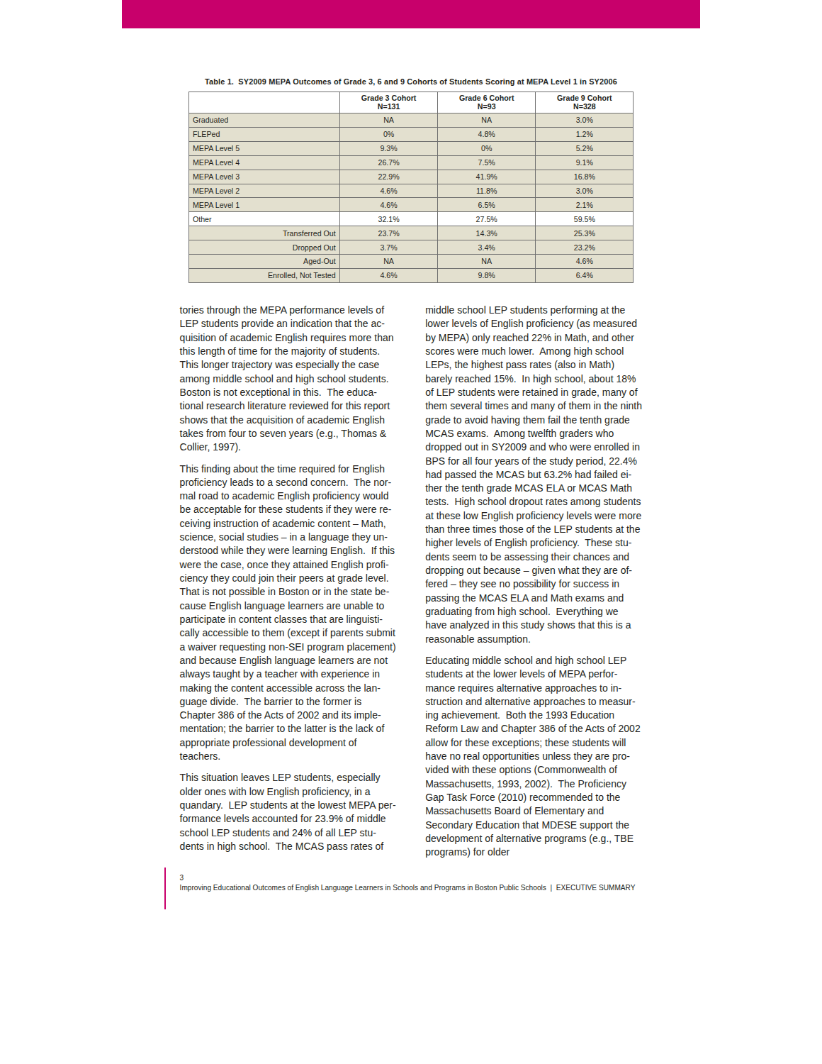Table 1. SY2009 MEPA Outcomes of Grade 3, 6 and 9 Cohorts of Students Scoring at MEPA Level 1 in SY2006
| | Grade 3 Cohort N=131 | Grade 6 Cohort N=93 | Grade 9 Cohort N=328 |
| --- | --- | --- | --- |
| Graduated | NA | NA | 3.0% |
| FLEPed | 0% | 4.8% | 1.2% |
| MEPA Level 5 | 9.3% | 0% | 5.2% |
| MEPA Level 4 | 26.7% | 7.5% | 9.1% |
| MEPA Level 3 | 22.9% | 41.9% | 16.8% |
| MEPA Level 2 | 4.6% | 11.8% | 3.0% |
| MEPA Level 1 | 4.6% | 6.5% | 2.1% |
| Other | 32.1% | 27.5% | 59.5% |
| Transferred Out | 23.7% | 14.3% | 25.3% |
| Dropped Out | 3.7% | 3.4% | 23.2% |
| Aged-Out | NA | NA | 4.6% |
| Enrolled, Not Tested | 4.6% | 9.8% | 6.4% |
tories through the MEPA performance levels of LEP students provide an indication that the acquisition of academic English requires more than this length of time for the majority of students. This longer trajectory was especially the case among middle school and high school students. Boston is not exceptional in this. The educational research literature reviewed for this report shows that the acquisition of academic English takes from four to seven years (e.g., Thomas & Collier, 1997).
This finding about the time required for English proficiency leads to a second concern. The normal road to academic English proficiency would be acceptable for these students if they were receiving instruction of academic content – Math, science, social studies – in a language they understood while they were learning English. If this were the case, once they attained English proficiency they could join their peers at grade level. That is not possible in Boston or in the state because English language learners are unable to participate in content classes that are linguistically accessible to them (except if parents submit a waiver requesting non-SEI program placement) and because English language learners are not always taught by a teacher with experience in making the content accessible across the language divide. The barrier to the former is Chapter 386 of the Acts of 2002 and its implementation; the barrier to the latter is the lack of appropriate professional development of teachers.
This situation leaves LEP students, especially older ones with low English proficiency, in a quandary. LEP students at the lowest MEPA performance levels accounted for 23.9% of middle school LEP students and 24% of all LEP students in high school. The MCAS pass rates of middle school LEP students performing at the lower levels of English proficiency (as measured by MEPA) only reached 22% in Math, and other scores were much lower. Among high school LEPs, the highest pass rates (also in Math) barely reached 15%. In high school, about 18% of LEP students were retained in grade, many of them several times and many of them in the ninth grade to avoid having them fail the tenth grade MCAS exams. Among twelfth graders who dropped out in SY2009 and who were enrolled in BPS for all four years of the study period, 22.4% had passed the MCAS but 63.2% had failed either the tenth grade MCAS ELA or MCAS Math tests. High school dropout rates among students at these low English proficiency levels were more than three times those of the LEP students at the higher levels of English proficiency. These students seem to be assessing their chances and dropping out because – given what they are offered – they see no possibility for success in passing the MCAS ELA and Math exams and graduating from high school. Everything we have analyzed in this study shows that this is a reasonable assumption.
Educating middle school and high school LEP students at the lower levels of MEPA performance requires alternative approaches to instruction and alternative approaches to measuring achievement. Both the 1993 Education Reform Law and Chapter 386 of the Acts of 2002 allow for these exceptions; these students will have no real opportunities unless they are provided with these options (Commonwealth of Massachusetts, 1993, 2002). The Proficiency Gap Task Force (2010) recommended to the Massachusetts Board of Elementary and Secondary Education that MDESE support the development of alternative programs (e.g., TBE programs) for older
3 Improving Educational Outcomes of English Language Learners in Schools and Programs in Boston Public Schools | EXECUTIVE SUMMARY